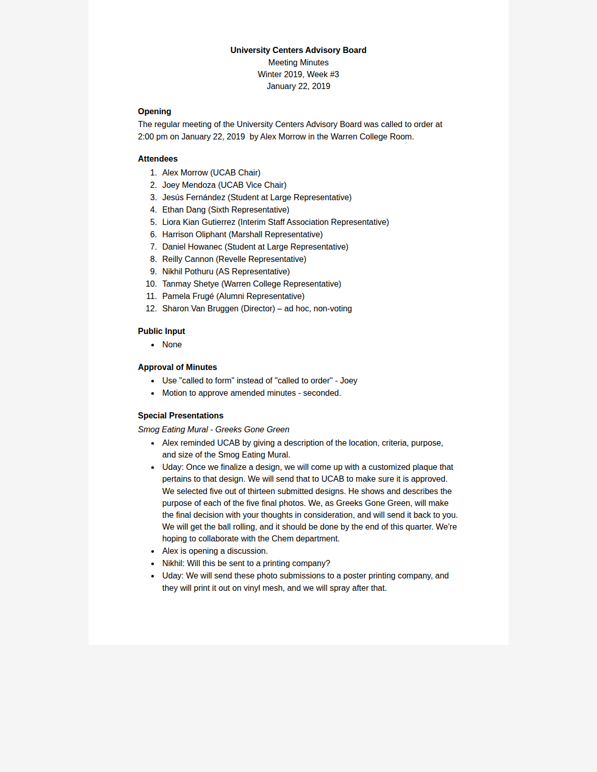University Centers Advisory Board Meeting Minutes Winter 2019, Week #3 January 22, 2019
Opening
The regular meeting of the University Centers Advisory Board was called to order at 2:00 pm on January 22, 2019 by Alex Morrow in the Warren College Room.
Attendees
Alex Morrow (UCAB Chair)
Joey Mendoza (UCAB Vice Chair)
Jesús Fernández (Student at Large Representative)
Ethan Dang (Sixth Representative)
Liora Kian Gutierrez (Interim Staff Association Representative)
Harrison Oliphant (Marshall Representative)
Daniel Howanec (Student at Large Representative)
Reilly Cannon (Revelle Representative)
Nikhil Pothuru (AS Representative)
Tanmay Shetye (Warren College Representative)
Pamela Frugé (Alumni Representative)
Sharon Van Bruggen (Director) – ad hoc, non-voting
Public Input
None
Approval of Minutes
Use "called to form" instead of "called to order" - Joey
Motion to approve amended minutes - seconded.
Special Presentations
Smog Eating Mural - Greeks Gone Green
Alex reminded UCAB by giving a description of the location, criteria, purpose, and size of the Smog Eating Mural.
Uday: Once we finalize a design, we will come up with a customized plaque that pertains to that design. We will send that to UCAB to make sure it is approved. We selected five out of thirteen submitted designs. He shows and describes the purpose of each of the five final photos. We, as Greeks Gone Green, will make the final decision with your thoughts in consideration, and will send it back to you. We will get the ball rolling, and it should be done by the end of this quarter. We're hoping to collaborate with the Chem department.
Alex is opening a discussion.
Nikhil: Will this be sent to a printing company?
Uday: We will send these photo submissions to a poster printing company, and they will print it out on vinyl mesh, and we will spray after that.